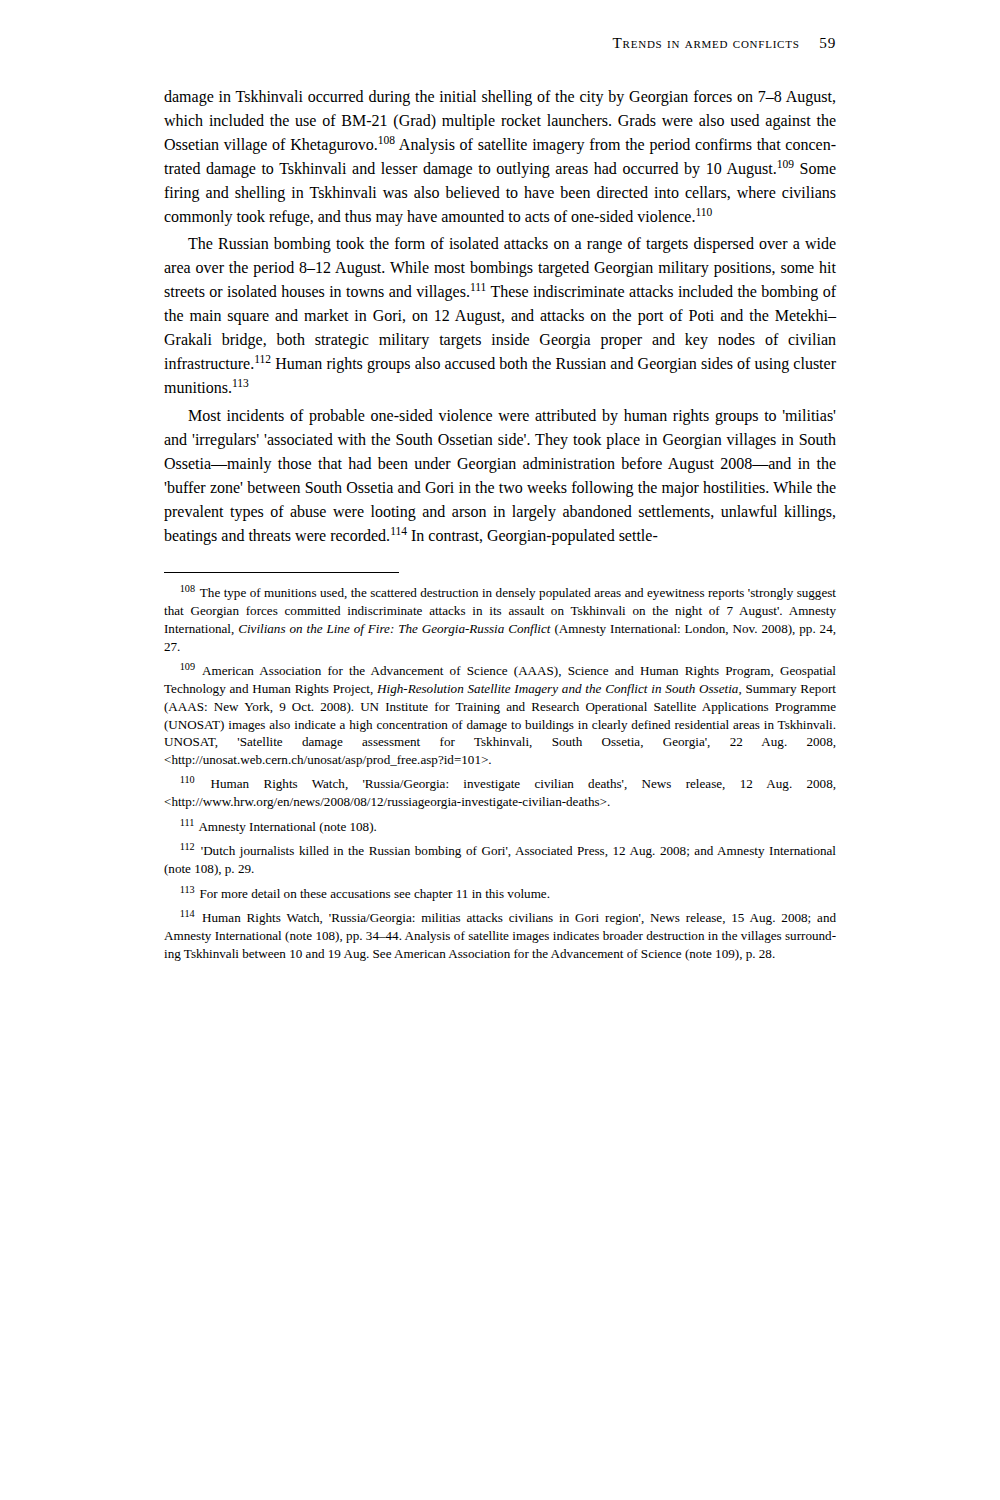Trends in armed conflicts 59
damage in Tskhinvali occurred during the initial shelling of the city by Georgian forces on 7–8 August, which included the use of BM-21 (Grad) multiple rocket launchers. Grads were also used against the Ossetian village of Khetagurovo.108 Analysis of satellite imagery from the period confirms that concentrated damage to Tskhinvali and lesser damage to outlying areas had occurred by 10 August.109 Some firing and shelling in Tskhinvali was also believed to have been directed into cellars, where civilians commonly took refuge, and thus may have amounted to acts of one-sided violence.110
The Russian bombing took the form of isolated attacks on a range of targets dispersed over a wide area over the period 8–12 August. While most bombings targeted Georgian military positions, some hit streets or isolated houses in towns and villages.111 These indiscriminate attacks included the bombing of the main square and market in Gori, on 12 August, and attacks on the port of Poti and the Metekhi–Grakali bridge, both strategic military targets inside Georgia proper and key nodes of civilian infrastructure.112 Human rights groups also accused both the Russian and Georgian sides of using cluster munitions.113
Most incidents of probable one-sided violence were attributed by human rights groups to 'militias' and 'irregulars' 'associated with the South Ossetian side'. They took place in Georgian villages in South Ossetia—mainly those that had been under Georgian administration before August 2008—and in the 'buffer zone' between South Ossetia and Gori in the two weeks following the major hostilities. While the prevalent types of abuse were looting and arson in largely abandoned settlements, unlawful killings, beatings and threats were recorded.114 In contrast, Georgian-populated settle-
108 The type of munitions used, the scattered destruction in densely populated areas and eyewitness reports 'strongly suggest that Georgian forces committed indiscriminate attacks in its assault on Tskhinvali on the night of 7 August'. Amnesty International, Civilians on the Line of Fire: The Georgia-Russia Conflict (Amnesty International: London, Nov. 2008), pp. 24, 27.
109 American Association for the Advancement of Science (AAAS), Science and Human Rights Program, Geospatial Technology and Human Rights Project, High-Resolution Satellite Imagery and the Conflict in South Ossetia, Summary Report (AAAS: New York, 9 Oct. 2008). UN Institute for Training and Research Operational Satellite Applications Programme (UNOSAT) images also indicate a high concentration of damage to buildings in clearly defined residential areas in Tskhinvali. UNOSAT, 'Satellite damage assessment for Tskhinvali, South Ossetia, Georgia', 22 Aug. 2008, <http://unosat.web.cern.ch/unosat/asp/prod_free.asp?id=101>.
110 Human Rights Watch, 'Russia/Georgia: investigate civilian deaths', News release, 12 Aug. 2008, <http://www.hrw.org/en/news/2008/08/12/russiageorgia-investigate-civilian-deaths>.
111 Amnesty International (note 108).
112 'Dutch journalists killed in the Russian bombing of Gori', Associated Press, 12 Aug. 2008; and Amnesty International (note 108), p. 29.
113 For more detail on these accusations see chapter 11 in this volume.
114 Human Rights Watch, 'Russia/Georgia: militias attacks civilians in Gori region', News release, 15 Aug. 2008; and Amnesty International (note 108), pp. 34–44. Analysis of satellite images indicates broader destruction in the villages surrounding Tskhinvali between 10 and 19 Aug. See American Association for the Advancement of Science (note 109), p. 28.